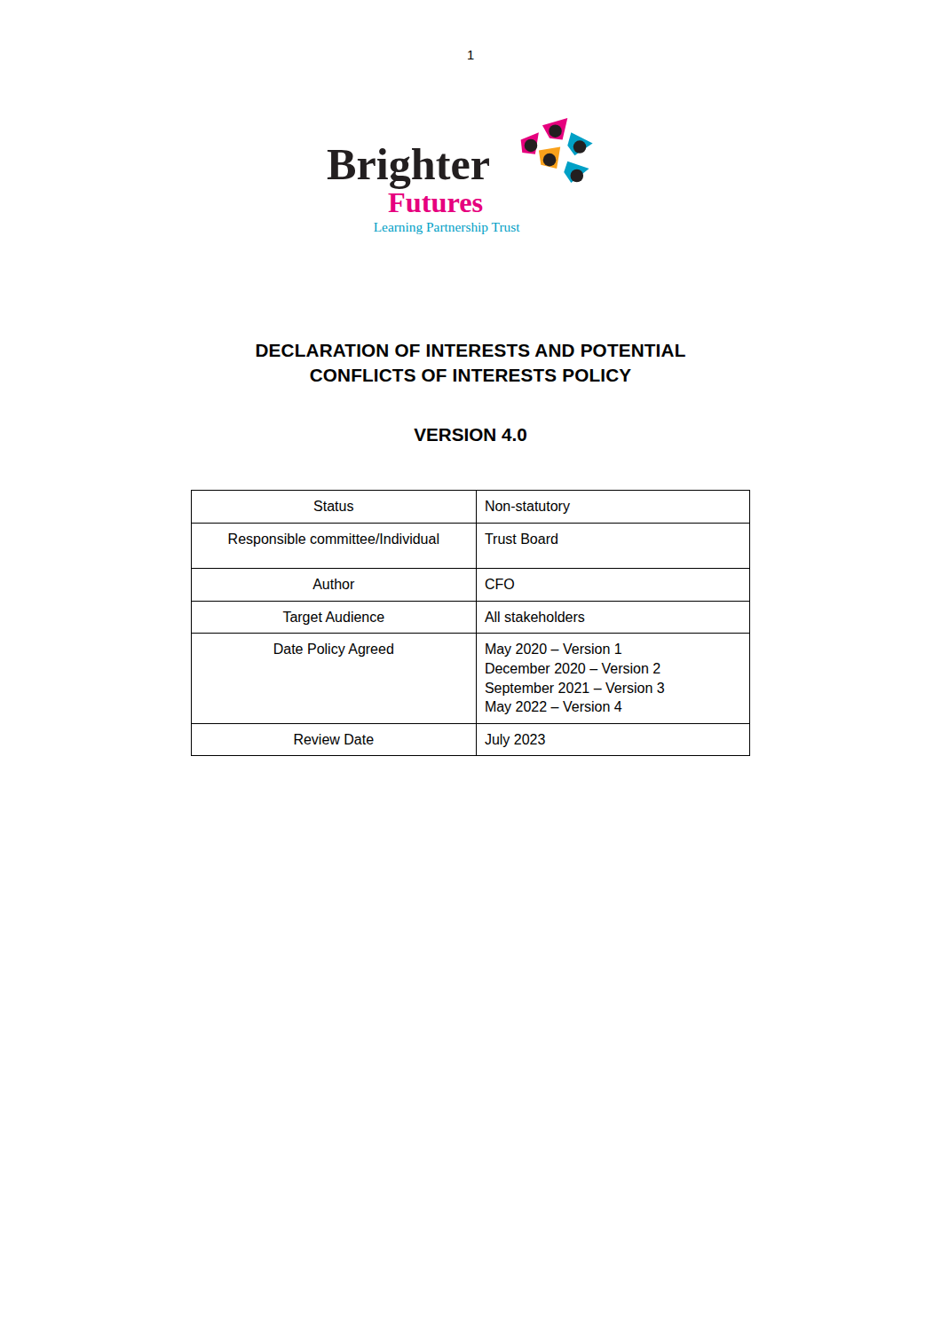1
DECLARATION OF INTERESTS AND POTENTIAL
CONFLICTS OF INTERESTS POLICY
VERSION 4.0
| Status | Non-statutory |
| Responsible committee/Individual | Trust Board |
| Author | CFO |
| Target Audience | All stakeholders |
| Date Policy Agreed | May 2020 – Version 1 December 2020 – Version 2 September 2021 – Version 3 May 2022 – Version 4 |
| Review Date | July 2023 |